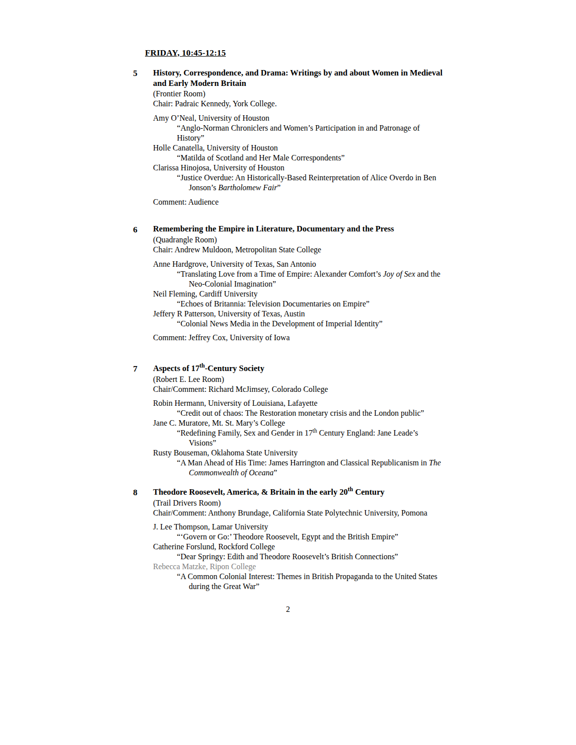FRIDAY, 10:45-12:15
5
History, Correspondence, and Drama: Writings by and about Women in Medieval and Early Modern Britain
(Frontier Room)
Chair: Padraic Kennedy, York College.
Amy O’Neal, University of Houston
“Anglo-Norman Chroniclers and Women’s Participation in and Patronage of History”
Holle Canatella, University of Houston
“Matilda of Scotland and Her Male Correspondents”
Clarissa Hinojosa, University of Houston
“Justice Overdue: An Historically-Based Reinterpretation of Alice Overdo in Ben Jonson’s Bartholomew Fair”
Comment: Audience
6
Remembering the Empire in Literature, Documentary and the Press
(Quadrangle Room)
Chair: Andrew Muldoon, Metropolitan State College
Anne Hardgrove, University of Texas, San Antonio
“Translating Love from a Time of Empire: Alexander Comfort’s Joy of Sex and the Neo-Colonial Imagination”
Neil Fleming, Cardiff University
“Echoes of Britannia: Television Documentaries on Empire”
Jeffery R Patterson, University of Texas, Austin
“Colonial News Media in the Development of Imperial Identity”
Comment: Jeffrey Cox, University of Iowa
7
Aspects of 17th-Century Society
(Robert E. Lee Room)
Chair/Comment: Richard McJimsey, Colorado College
Robin Hermann, University of Louisiana, Lafayette
“Credit out of chaos: The Restoration monetary crisis and the London public”
Jane C. Muratore, Mt. St. Mary’s College
“Redefining Family, Sex and Gender in 17th Century England: Jane Leade’s Visions”
Rusty Bouseman, Oklahoma State University
“A Man Ahead of His Time: James Harrington and Classical Republicanism in The Commonwealth of Oceana”
8
Theodore Roosevelt, America, & Britain in the early 20th Century
(Trail Drivers Room)
Chair/Comment: Anthony Brundage, California State Polytechnic University, Pomona
J. Lee Thompson, Lamar University
“‘Govern or Go:’ Theodore Roosevelt, Egypt and the British Empire”
Catherine Forslund, Rockford College
“Dear Springy: Edith and Theodore Roosevelt’s British Connections”
Rebecca Matzke, Ripon College
“A Common Colonial Interest: Themes in British Propaganda to the United States during the Great War”
2